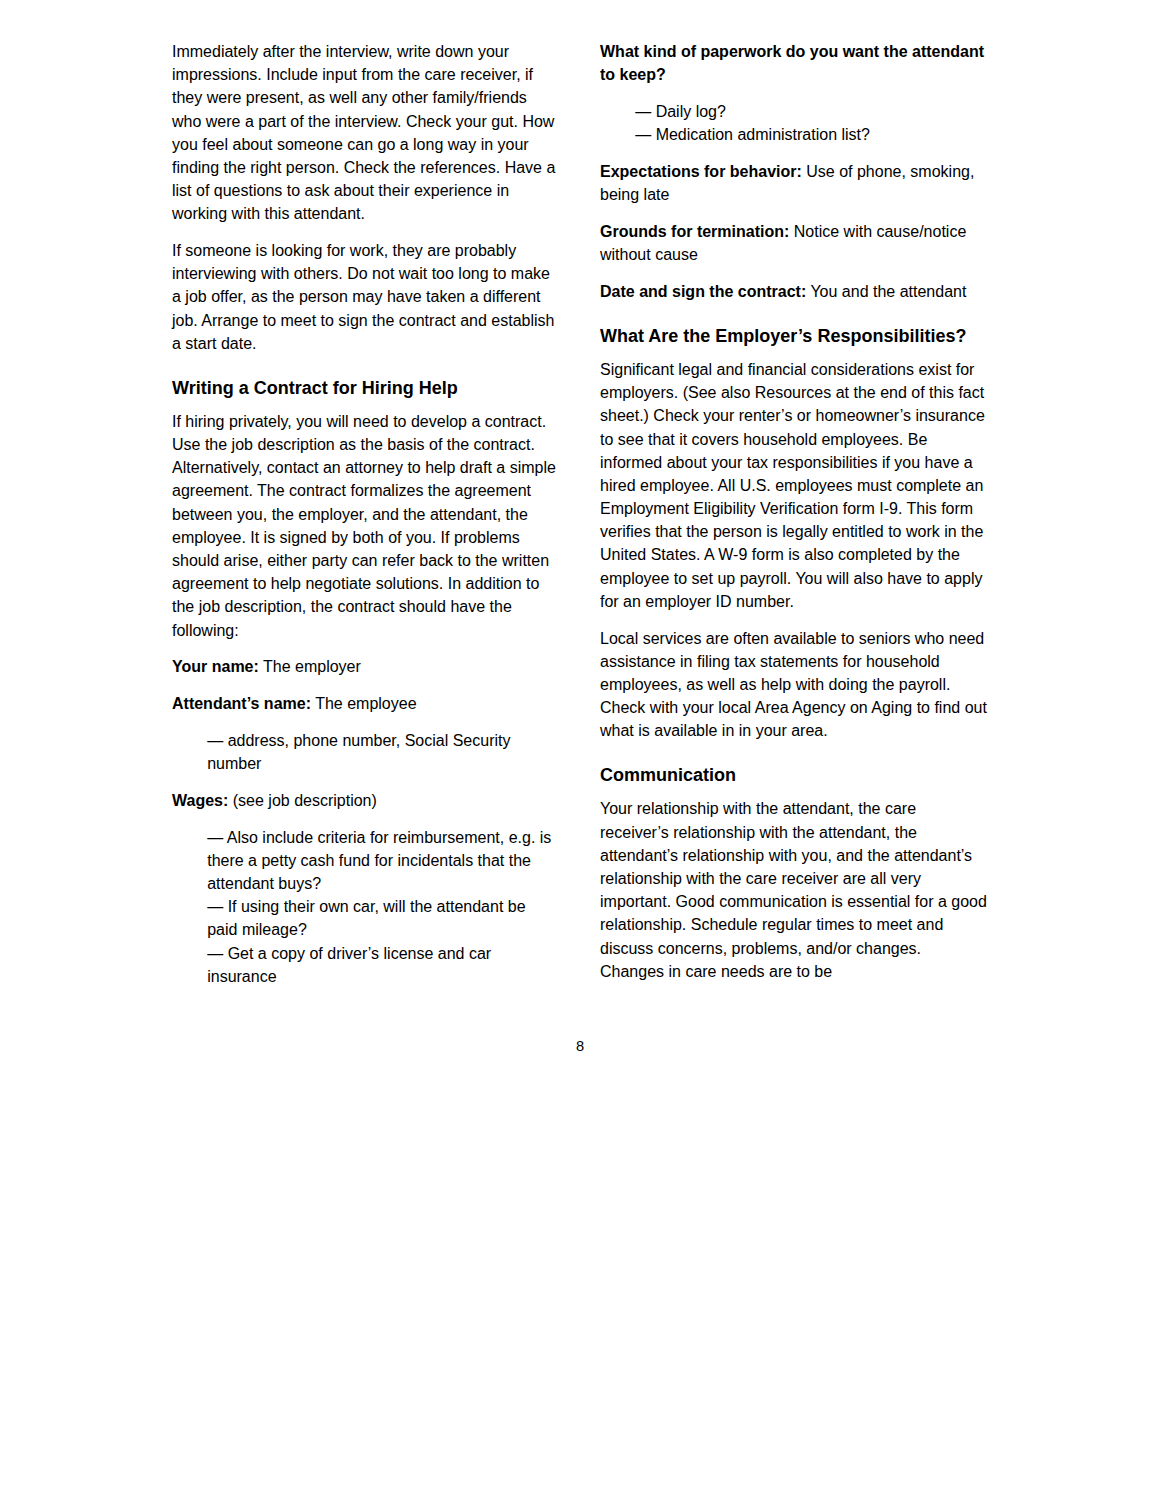Immediately after the interview, write down your impressions. Include input from the care receiver, if they were present, as well any other family/friends who were a part of the interview. Check your gut. How you feel about someone can go a long way in your finding the right person. Check the references. Have a list of questions to ask about their experience in working with this attendant.
If someone is looking for work, they are probably interviewing with others. Do not wait too long to make a job offer, as the person may have taken a different job. Arrange to meet to sign the contract and establish a start date.
Writing a Contract for Hiring Help
If hiring privately, you will need to develop a contract. Use the job description as the basis of the contract. Alternatively, contact an attorney to help draft a simple agreement. The contract formalizes the agreement between you, the employer, and the attendant, the employee. It is signed by both of you. If problems should arise, either party can refer back to the written agreement to help negotiate solutions. In addition to the job description, the contract should have the following:
Your name: The employer
Attendant’s name: The employee
— address, phone number, Social Security number
Wages: (see job description)
— Also include criteria for reimbursement, e.g. is there a petty cash fund for incidentals that the attendant buys?
— If using their own car, will the attendant be paid mileage?
— Get a copy of driver’s license and car insurance
What kind of paperwork do you want the attendant to keep?
— Daily log?
— Medication administration list?
Expectations for behavior: Use of phone, smoking, being late
Grounds for termination: Notice with cause/notice without cause
Date and sign the contract: You and the attendant
What Are the Employer’s Responsibilities?
Significant legal and financial considerations exist for employers. (See also Resources at the end of this fact sheet.) Check your renter’s or homeowner’s insurance to see that it covers household employees. Be informed about your tax responsibilities if you have a hired employee. All U.S. employees must complete an Employment Eligibility Verification form I-9. This form verifies that the person is legally entitled to work in the United States. A W-9 form is also completed by the employee to set up payroll. You will also have to apply for an employer ID number.
Local services are often available to seniors who need assistance in filing tax statements for household employees, as well as help with doing the payroll. Check with your local Area Agency on Aging to find out what is available in in your area.
Communication
Your relationship with the attendant, the care receiver’s relationship with the attendant, the attendant’s relationship with you, and the attendant’s relationship with the care receiver are all very important. Good communication is essential for a good relationship. Schedule regular times to meet and discuss concerns, problems, and/or changes. Changes in care needs are to be
8